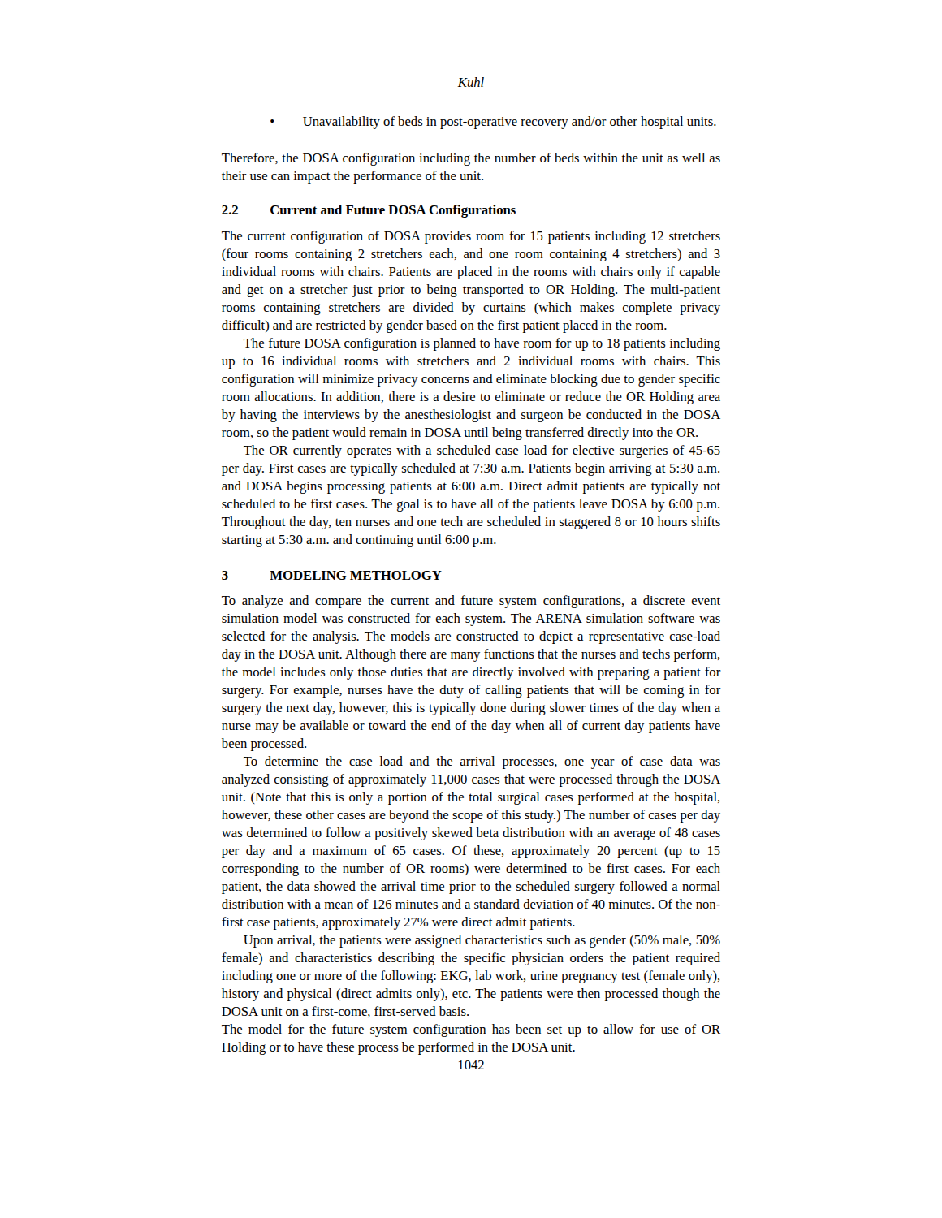Kuhl
Unavailability of beds in post-operative recovery and/or other hospital units.
Therefore, the DOSA configuration including the number of beds within the unit as well as their use can impact the performance of the unit.
2.2 Current and Future DOSA Configurations
The current configuration of DOSA provides room for 15 patients including 12 stretchers (four rooms containing 2 stretchers each, and one room containing 4 stretchers) and 3 individual rooms with chairs. Patients are placed in the rooms with chairs only if capable and get on a stretcher just prior to being transported to OR Holding. The multi-patient rooms containing stretchers are divided by curtains (which makes complete privacy difficult) and are restricted by gender based on the first patient placed in the room.
The future DOSA configuration is planned to have room for up to 18 patients including up to 16 individual rooms with stretchers and 2 individual rooms with chairs. This configuration will minimize privacy concerns and eliminate blocking due to gender specific room allocations. In addition, there is a desire to eliminate or reduce the OR Holding area by having the interviews by the anesthesiologist and surgeon be conducted in the DOSA room, so the patient would remain in DOSA until being transferred directly into the OR.
The OR currently operates with a scheduled case load for elective surgeries of 45-65 per day. First cases are typically scheduled at 7:30 a.m. Patients begin arriving at 5:30 a.m. and DOSA begins processing patients at 6:00 a.m. Direct admit patients are typically not scheduled to be first cases. The goal is to have all of the patients leave DOSA by 6:00 p.m. Throughout the day, ten nurses and one tech are scheduled in staggered 8 or 10 hours shifts starting at 5:30 a.m. and continuing until 6:00 p.m.
3 MODELING METHOLOGY
To analyze and compare the current and future system configurations, a discrete event simulation model was constructed for each system. The ARENA simulation software was selected for the analysis. The models are constructed to depict a representative case-load day in the DOSA unit. Although there are many functions that the nurses and techs perform, the model includes only those duties that are directly involved with preparing a patient for surgery. For example, nurses have the duty of calling patients that will be coming in for surgery the next day, however, this is typically done during slower times of the day when a nurse may be available or toward the end of the day when all of current day patients have been processed.
To determine the case load and the arrival processes, one year of case data was analyzed consisting of approximately 11,000 cases that were processed through the DOSA unit. (Note that this is only a portion of the total surgical cases performed at the hospital, however, these other cases are beyond the scope of this study.) The number of cases per day was determined to follow a positively skewed beta distribution with an average of 48 cases per day and a maximum of 65 cases. Of these, approximately 20 percent (up to 15 corresponding to the number of OR rooms) were determined to be first cases. For each patient, the data showed the arrival time prior to the scheduled surgery followed a normal distribution with a mean of 126 minutes and a standard deviation of 40 minutes. Of the non-first case patients, approximately 27% were direct admit patients.
Upon arrival, the patients were assigned characteristics such as gender (50% male, 50% female) and characteristics describing the specific physician orders the patient required including one or more of the following: EKG, lab work, urine pregnancy test (female only), history and physical (direct admits only), etc. The patients were then processed though the DOSA unit on a first-come, first-served basis.
The model for the future system configuration has been set up to allow for use of OR Holding or to have these process be performed in the DOSA unit.
1042